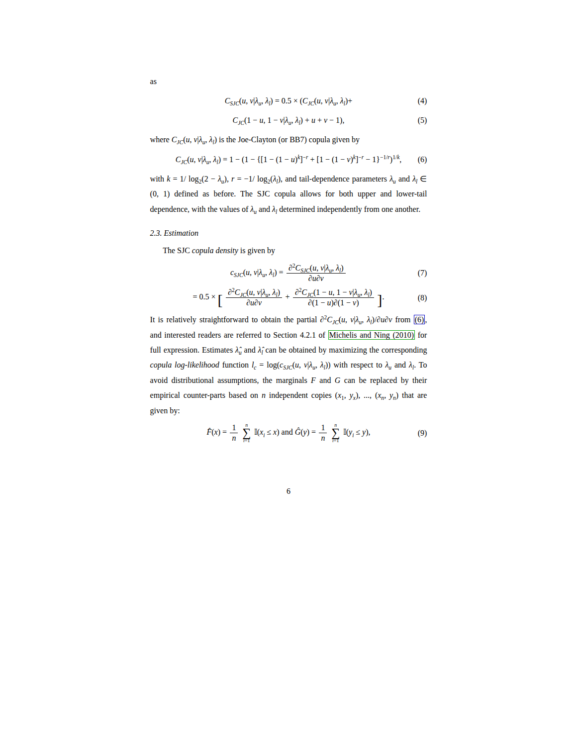as
CSJC(u, v|λu, λl) = 0.5 × (CJC(u, v|λu, λl)+ (4)
CJC(1 − u, 1 − v|λu, λl) + u + v − 1), (5)
where CJC(u, v|λu, λl) is the Joe-Clayton (or BB7) copula given by
CJC(u, v|λu, λl) = 1 − (1 − {[1 − (1 − u)k]−r + [1 − (1 − v)k]−r − 1}−1/r)1/k, (6)
with k = 1/ log2(2 − λu), r = −1/ log2(λl), and tail-dependence parameters λu and λl ∈ (0, 1) defined as before. The SJC copula allows for both upper and lower-tail dependence, with the values of λu and λl determined independently from one another.
2.3. Estimation
The SJC copula density is given by
cSJC(u, v|λu, λl) = ∂2CSJC(u, v|λu, λl) ∂u∂v (7)
= 0.5 × [ ∂2CJC(u, v|λu, λl) ∂u∂v + ∂2CJC(1 − u, 1 − v|λu, λl) ∂(1 − u)∂(1 − v) ]. (8)
It is relatively straightforward to obtain the partial ∂2CJC(u, v|λu, λl)/∂u∂v from (6), and interested readers are referred to Section 4.2.1 of Michelis and Ning (2010) for full expression. Estimates λ̂u and λ̂l can be obtained by maximizing the corresponding copula log-likelihood function lc = log(cSJC(u, v|λu, λl)) with respect to λu and λl. To avoid distributional assumptions, the marginals F and G can be replaced by their empirical counter-parts based on n independent copies (x1, yx), ..., (xn, yn) that are given by:
F̂(x) = 1 n n∑i=1 𝕀(xi ≤ x) and Ĝ(y) = 1 n n∑i=1 𝕀(yi ≤ y), (9)
6